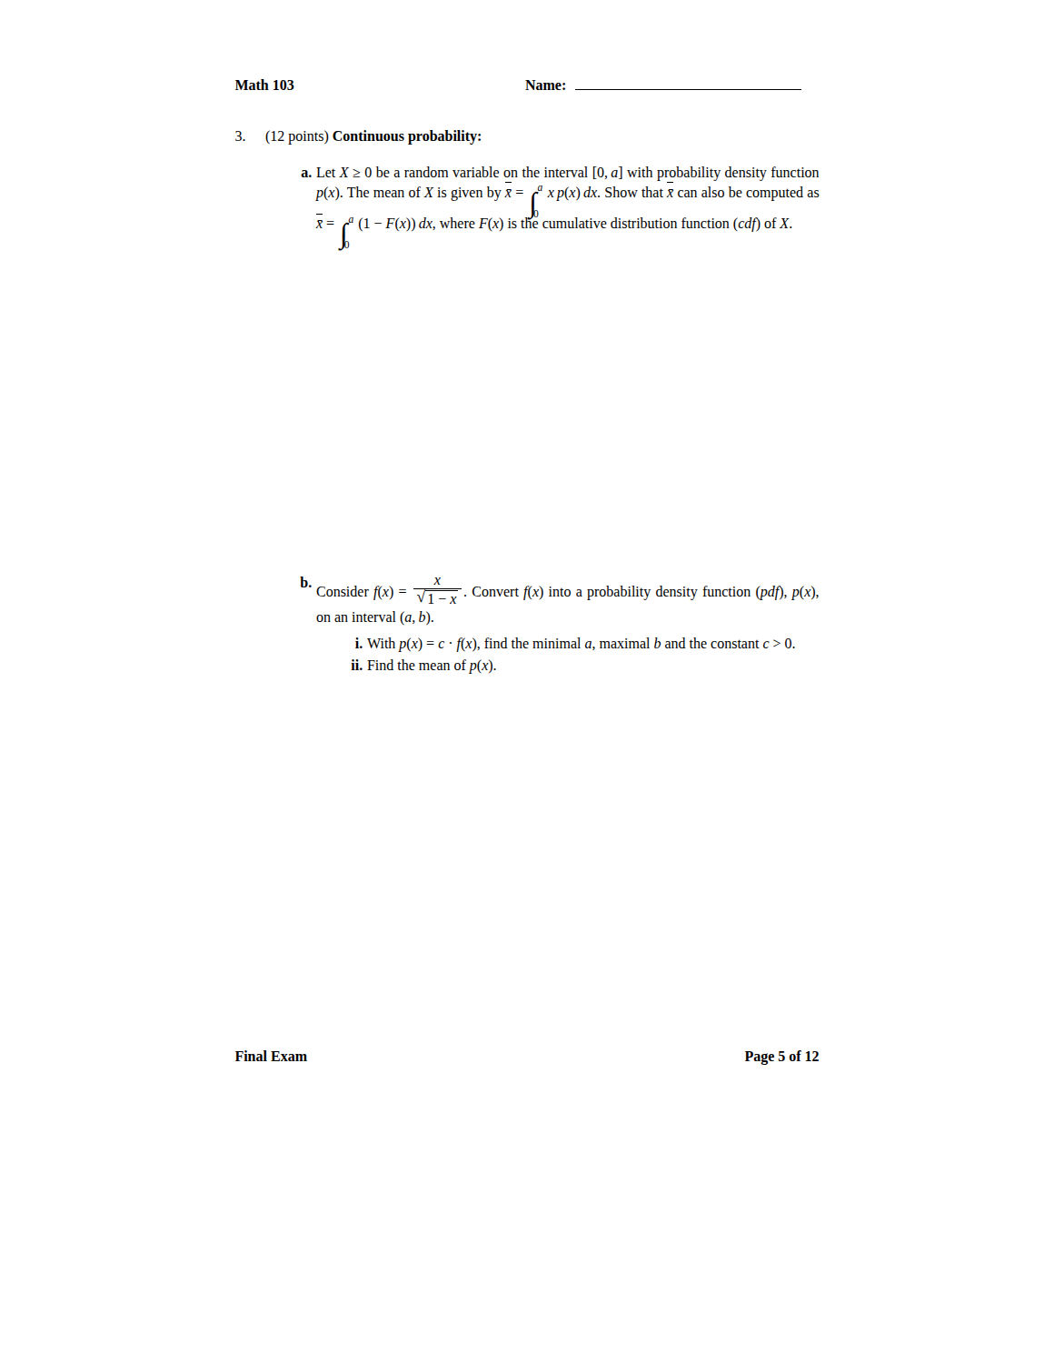Math 103
Name:
3. (12 points) Continuous probability:
a. Let X ≥ 0 be a random variable on the interval [0, a] with probability density function p(x). The mean of X is given by x̄ = ∫a 0 x p(x) dx. Show that x̄ can also be computed as x̄ = ∫a 0 (1 − F(x)) dx, where F(x) is the cumulative distribution function (cdf) of X.
b. Consider f(x) = x 1 − x. Convert f(x) into a probability density function (pdf), p(x), on an interval (a, b).
i. With p(x) = c · f(x), find the minimal a, maximal b and the constant c > 0.
ii. Find the mean of p(x).
Final Exam
Page 5 of 12